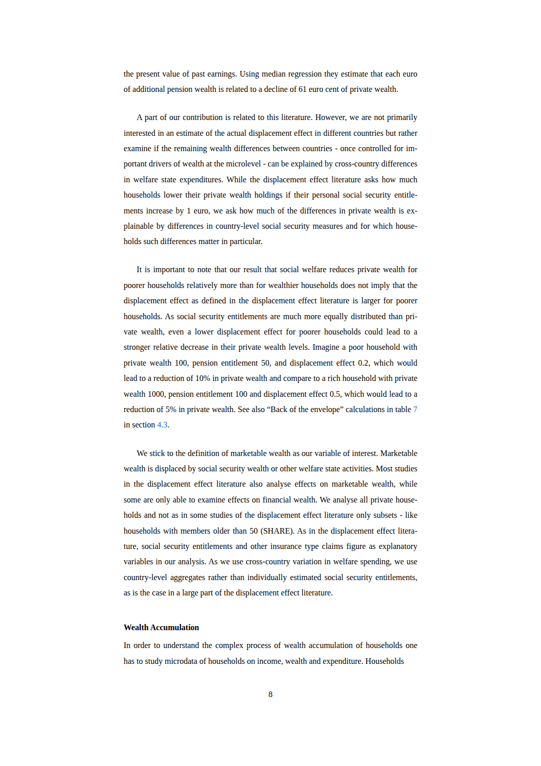the present value of past earnings. Using median regression they estimate that each euro of additional pension wealth is related to a decline of 61 euro cent of private wealth.
A part of our contribution is related to this literature. However, we are not primarily interested in an estimate of the actual displacement effect in different countries but rather examine if the remaining wealth differences between countries - once controlled for important drivers of wealth at the microlevel - can be explained by cross-country differences in welfare state expenditures. While the displacement effect literature asks how much households lower their private wealth holdings if their personal social security entitlements increase by 1 euro, we ask how much of the differences in private wealth is explainable by differences in country-level social security measures and for which households such differences matter in particular.
It is important to note that our result that social welfare reduces private wealth for poorer households relatively more than for wealthier households does not imply that the displacement effect as defined in the displacement effect literature is larger for poorer households. As social security entitlements are much more equally distributed than private wealth, even a lower displacement effect for poorer households could lead to a stronger relative decrease in their private wealth levels. Imagine a poor household with private wealth 100, pension entitlement 50, and displacement effect 0.2, which would lead to a reduction of 10% in private wealth and compare to a rich household with private wealth 1000, pension entitlement 100 and displacement effect 0.5, which would lead to a reduction of 5% in private wealth. See also “Back of the envelope” calculations in table 7 in section 4.3.
We stick to the definition of marketable wealth as our variable of interest. Marketable wealth is displaced by social security wealth or other welfare state activities. Most studies in the displacement effect literature also analyse effects on marketable wealth, while some are only able to examine effects on financial wealth. We analyse all private households and not as in some studies of the displacement effect literature only subsets - like households with members older than 50 (SHARE). As in the displacement effect literature, social security entitlements and other insurance type claims figure as explanatory variables in our analysis. As we use cross-country variation in welfare spending, we use country-level aggregates rather than individually estimated social security entitlements, as is the case in a large part of the displacement effect literature.
Wealth Accumulation
In order to understand the complex process of wealth accumulation of households one has to study microdata of households on income, wealth and expenditure. Households
8